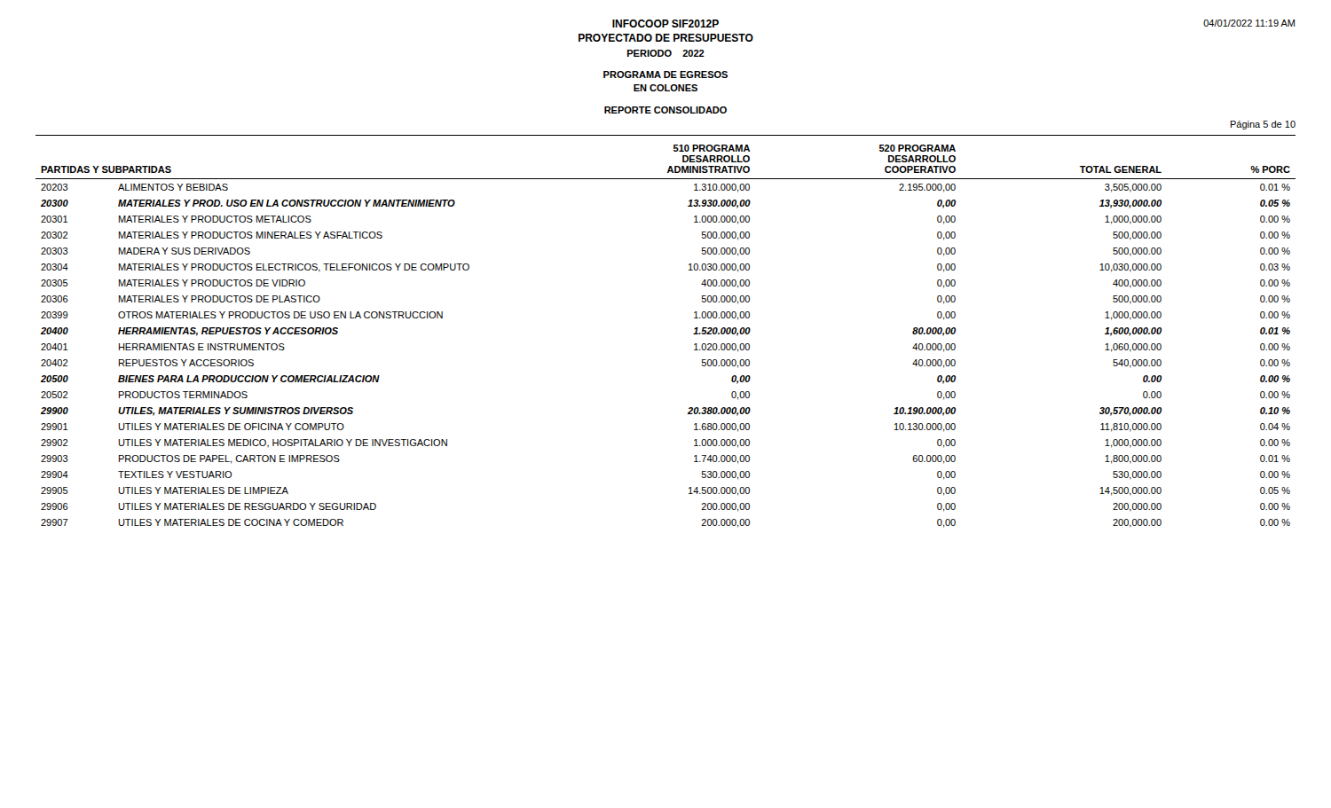04/01/2022 11:19 AM
INFOCOOP SIF2012P
PROYECTADO DE PRESUPUESTO
PERIODO 2022
PROGRAMA DE EGRESOS
EN COLONES
REPORTE CONSOLIDADO
Página 5 de 10
| PARTIDAS Y SUBPARTIDAS | 510 PROGRAMA DESARROLLO ADMINISTRATIVO | 520 PROGRAMA DESARROLLO COOPERATIVO | TOTAL GENERAL | % PORC |
| --- | --- | --- | --- | --- |
| 20203 | ALIMENTOS Y BEBIDAS | 1.310.000,00 | 2.195.000,00 | 3,505,000.00 | 0.01 % |
| 20300 | MATERIALES Y PROD. USO EN LA CONSTRUCCION Y MANTENIMIENTO | 13.930.000,00 | 0,00 | 13,930,000.00 | 0.05 % |
| 20301 | MATERIALES Y PRODUCTOS METALICOS | 1.000.000,00 | 0,00 | 1,000,000.00 | 0.00 % |
| 20302 | MATERIALES Y PRODUCTOS MINERALES Y ASFALTICOS | 500.000,00 | 0,00 | 500,000.00 | 0.00 % |
| 20303 | MADERA Y SUS DERIVADOS | 500.000,00 | 0,00 | 500,000.00 | 0.00 % |
| 20304 | MATERIALES Y PRODUCTOS ELECTRICOS, TELEFONICOS Y DE COMPUTO | 10.030.000,00 | 0,00 | 10,030,000.00 | 0.03 % |
| 20305 | MATERIALES Y PRODUCTOS DE VIDRIO | 400.000,00 | 0,00 | 400,000.00 | 0.00 % |
| 20306 | MATERIALES Y PRODUCTOS DE PLASTICO | 500.000,00 | 0,00 | 500,000.00 | 0.00 % |
| 20399 | OTROS MATERIALES Y PRODUCTOS DE USO EN LA CONSTRUCCION | 1.000.000,00 | 0,00 | 1,000,000.00 | 0.00 % |
| 20400 | HERRAMIENTAS, REPUESTOS Y ACCESORIOS | 1.520.000,00 | 80.000,00 | 1,600,000.00 | 0.01 % |
| 20401 | HERRAMIENTAS E INSTRUMENTOS | 1.020.000,00 | 40.000,00 | 1,060,000.00 | 0.00 % |
| 20402 | REPUESTOS Y ACCESORIOS | 500.000,00 | 40.000,00 | 540,000.00 | 0.00 % |
| 20500 | BIENES PARA LA PRODUCCION Y COMERCIALIZACION | 0,00 | 0,00 | 0.00 | 0.00 % |
| 20502 | PRODUCTOS TERMINADOS | 0,00 | 0,00 | 0.00 | 0.00 % |
| 29900 | UTILES, MATERIALES Y SUMINISTROS DIVERSOS | 20.380.000,00 | 10.190.000,00 | 30,570,000.00 | 0.10 % |
| 29901 | UTILES Y MATERIALES DE OFICINA Y COMPUTO | 1.680.000,00 | 10.130.000,00 | 11,810,000.00 | 0.04 % |
| 29902 | UTILES Y MATERIALES MEDICO, HOSPITALARIO Y DE INVESTIGACION | 1.000.000,00 | 0,00 | 1,000,000.00 | 0.00 % |
| 29903 | PRODUCTOS DE PAPEL, CARTON E IMPRESOS | 1.740.000,00 | 60.000,00 | 1,800,000.00 | 0.01 % |
| 29904 | TEXTILES Y VESTUARIO | 530.000,00 | 0,00 | 530,000.00 | 0.00 % |
| 29905 | UTILES Y MATERIALES DE LIMPIEZA | 14.500.000,00 | 0,00 | 14,500,000.00 | 0.05 % |
| 29906 | UTILES Y MATERIALES DE RESGUARDO Y SEGURIDAD | 200.000,00 | 0,00 | 200,000.00 | 0.00 % |
| 29907 | UTILES Y MATERIALES DE COCINA Y COMEDOR | 200.000,00 | 0,00 | 200,000.00 | 0.00 % |